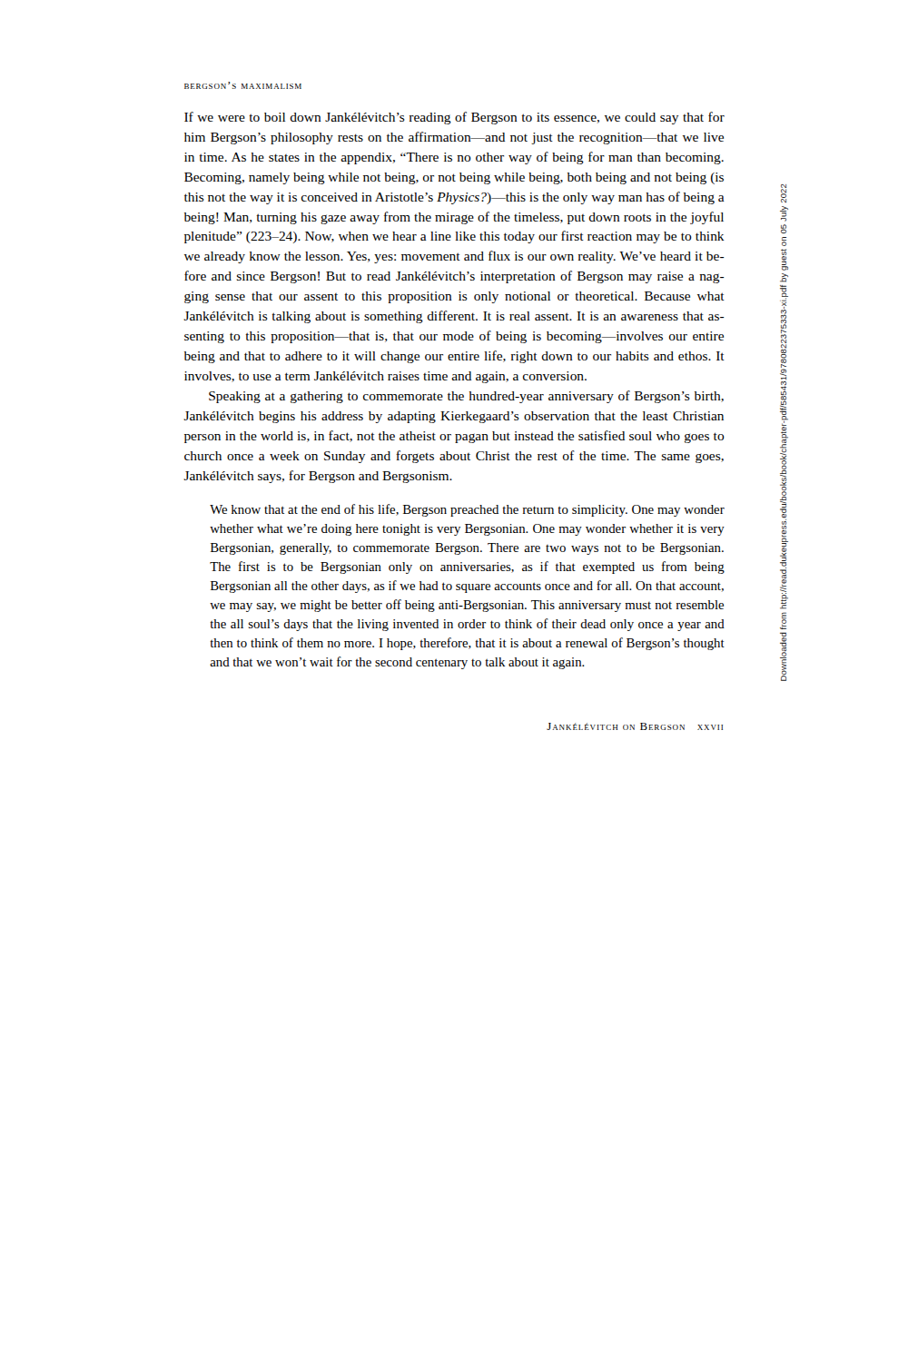Downloaded from http://read.dukeupress.edu/books/book/chapter-pdf/585431/9780822375333-xi.pdf by guest on 05 July 2022
Bergson’s Maximalism
If we were to boil down Jankélévitch’s reading of Bergson to its essence, we could say that for him Bergson’s philosophy rests on the affirmation—and not just the recognition—that we live in time. As he states in the appendix, “There is no other way of being for man than becoming. Becoming, namely being while not being, or not being while being, both being and not being (is this not the way it is conceived in Aristotle’s Physics?)—this is the only way man has of being a being! Man, turning his gaze away from the mirage of the timeless, put down roots in the joyful plenitude” (223–24). Now, when we hear a line like this today our first reaction may be to think we already know the lesson. Yes, yes: movement and flux is our own reality. We’ve heard it before and since Bergson! But to read Jankélévitch’s interpretation of Bergson may raise a nagging sense that our assent to this proposition is only notional or theoretical. Because what Jankélévitch is talking about is something different. It is real assent. It is an awareness that assenting to this proposition—that is, that our mode of being is becoming—involves our entire being and that to adhere to it will change our entire life, right down to our habits and ethos. It involves, to use a term Jankélévitch raises time and again, a conversion.
Speaking at a gathering to commemorate the hundred-year anniversary of Bergson’s birth, Jankélévitch begins his address by adapting Kierkegaard’s observation that the least Christian person in the world is, in fact, not the atheist or pagan but instead the satisfied soul who goes to church once a week on Sunday and forgets about Christ the rest of the time. The same goes, Jankélévitch says, for Bergson and Bergsonism.
We know that at the end of his life, Bergson preached the return to simplicity. One may wonder whether what we’re doing here tonight is very Bergsonian. One may wonder whether it is very Bergsonian, generally, to commemorate Bergson. There are two ways not to be Bergsonian. The first is to be Bergsonian only on anniversaries, as if that exempted us from being Bergsonian all the other days, as if we had to square accounts once and for all. On that account, we may say, we might be better off being anti-Bergsonian. This anniversary must not resemble the all soul’s days that the living invented in order to think of their dead only once a year and then to think of them no more. I hope, therefore, that it is about a renewal of Bergson’s thought and that we won’t wait for the second centenary to talk about it again.
Jankélévitch on Bergson xxvii